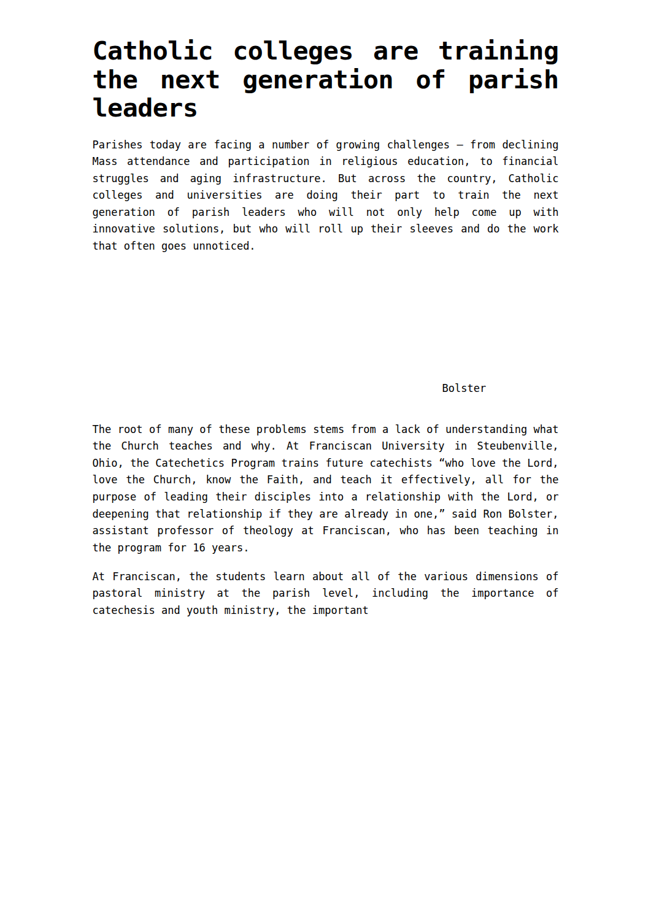Catholic colleges are training the next generation of parish leaders
Parishes today are facing a number of growing challenges — from declining Mass attendance and participation in religious education, to financial struggles and aging infrastructure. But across the country, Catholic colleges and universities are doing their part to train the next generation of parish leaders who will not only help come up with innovative solutions, but who will roll up their sleeves and do the work that often goes unnoticed.
Bolster
The root of many of these problems stems from a lack of understanding what the Church teaches and why. At Franciscan University in Steubenville, Ohio, the Catechetics Program trains future catechists “who love the Lord, love the Church, know the Faith, and teach it effectively, all for the purpose of leading their disciples into a relationship with the Lord, or deepening that relationship if they are already in one,” said Ron Bolster, assistant professor of theology at Franciscan, who has been teaching in the program for 16 years.
At Franciscan, the students learn about all of the various dimensions of pastoral ministry at the parish level, including the importance of catechesis and youth ministry, the important